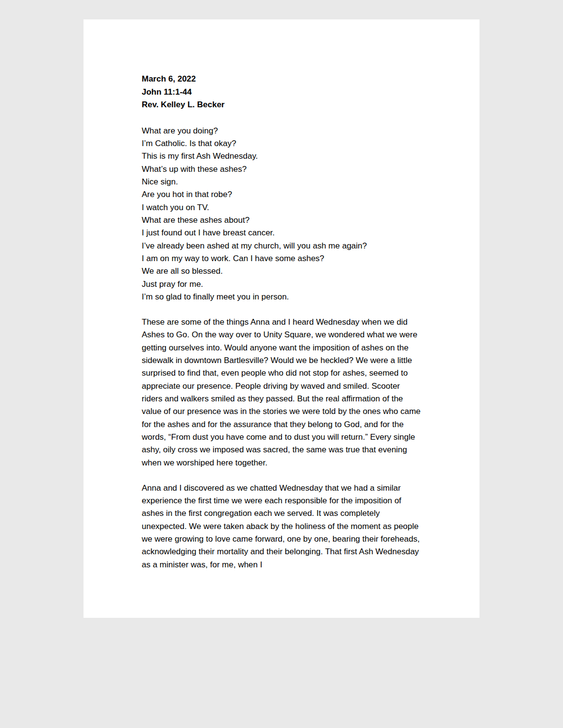March 6, 2022
John 11:1-44
Rev. Kelley L. Becker
What are you doing?
I’m Catholic. Is that okay?
This is my first Ash Wednesday.
What’s up with these ashes?
Nice sign.
Are you hot in that robe?
I watch you on TV.
What are these ashes about?
I just found out I have breast cancer.
I’ve already been ashed at my church, will you ash me again?
I am on my way to work. Can I have some ashes?
We are all so blessed.
Just pray for me.
I’m so glad to finally meet you in person.
These are some of the things Anna and I heard Wednesday when we did Ashes to Go. On the way over to Unity Square, we wondered what we were getting ourselves into. Would anyone want the imposition of ashes on the sidewalk in downtown Bartlesville? Would we be heckled? We were a little surprised to find that, even people who did not stop for ashes, seemed to appreciate our presence. People driving by waved and smiled. Scooter riders and walkers smiled as they passed. But the real affirmation of the value of our presence was in the stories we were told by the ones who came for the ashes and for the assurance that they belong to God, and for the words, “From dust you have come and to dust you will return.” Every single ashy, oily cross we imposed was sacred, the same was true that evening when we worshiped here together.
Anna and I discovered as we chatted Wednesday that we had a similar experience the first time we were each responsible for the imposition of ashes in the first congregation each we served. It was completely unexpected. We were taken aback by the holiness of the moment as people we were growing to love came forward, one by one, bearing their foreheads, acknowledging their mortality and their belonging. That first Ash Wednesday as a minister was, for me, when I